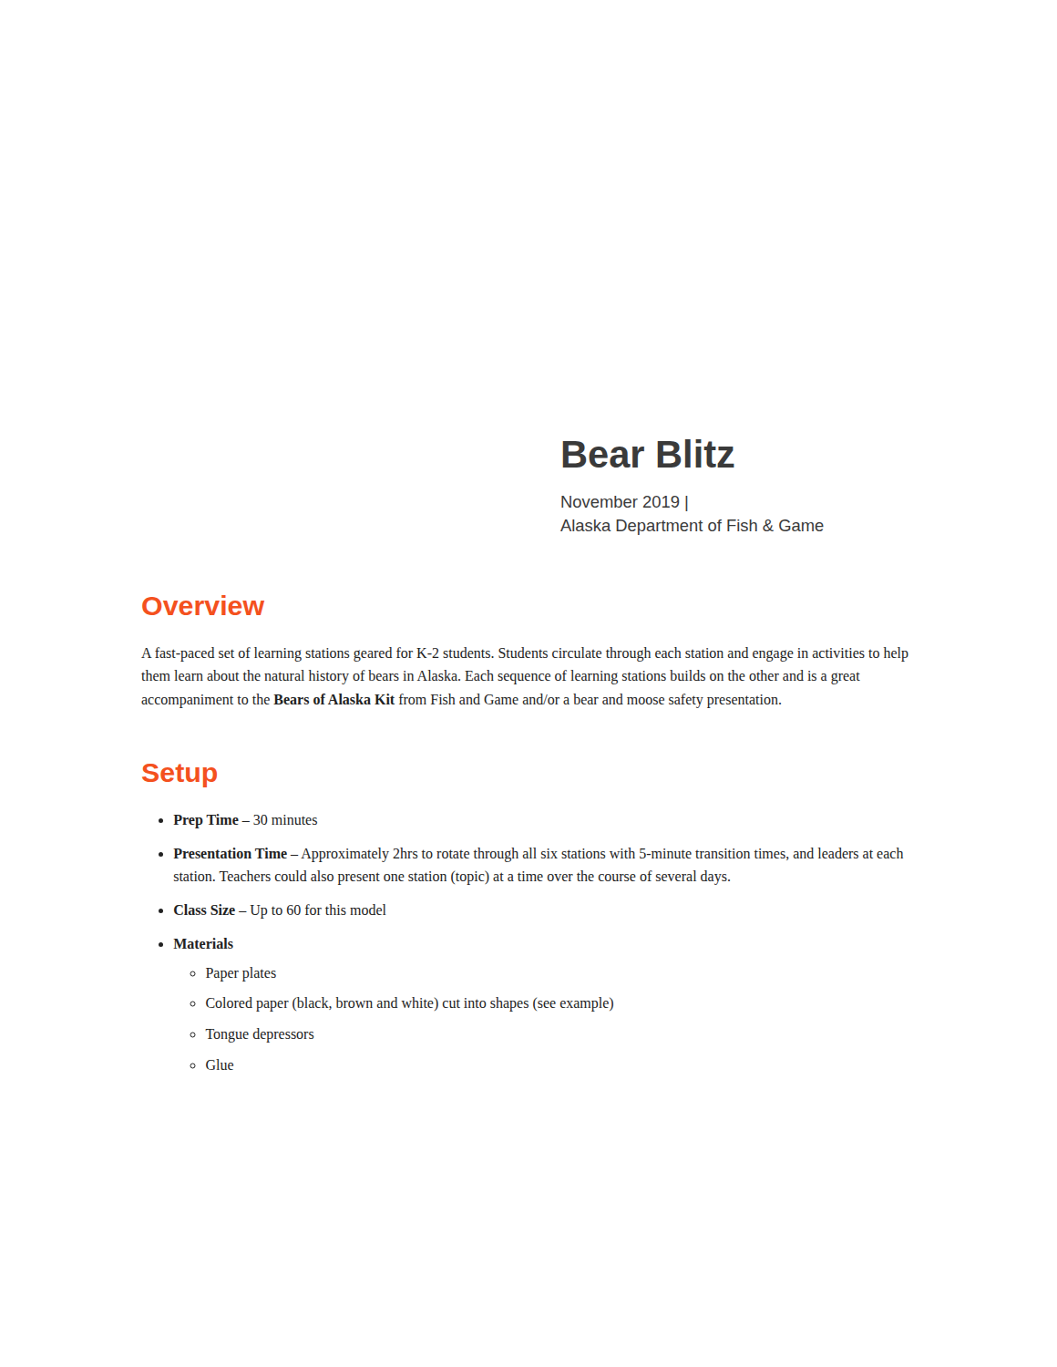Bear Blitz
November 2019 |
Alaska Department of Fish & Game
Overview
A fast-paced set of learning stations geared for K-2 students. Students circulate through each station and engage in activities to help them learn about the natural history of bears in Alaska. Each sequence of learning stations builds on the other and is a great accompaniment to the Bears of Alaska Kit from Fish and Game and/or a bear and moose safety presentation.
Setup
Prep Time – 30 minutes
Presentation Time – Approximately 2hrs to rotate through all six stations with 5-minute transition times, and leaders at each station. Teachers could also present one station (topic) at a time over the course of several days.
Class Size – Up to 60 for this model
Materials
Paper plates
Colored paper (black, brown and white) cut into shapes (see example)
Tongue depressors
Glue